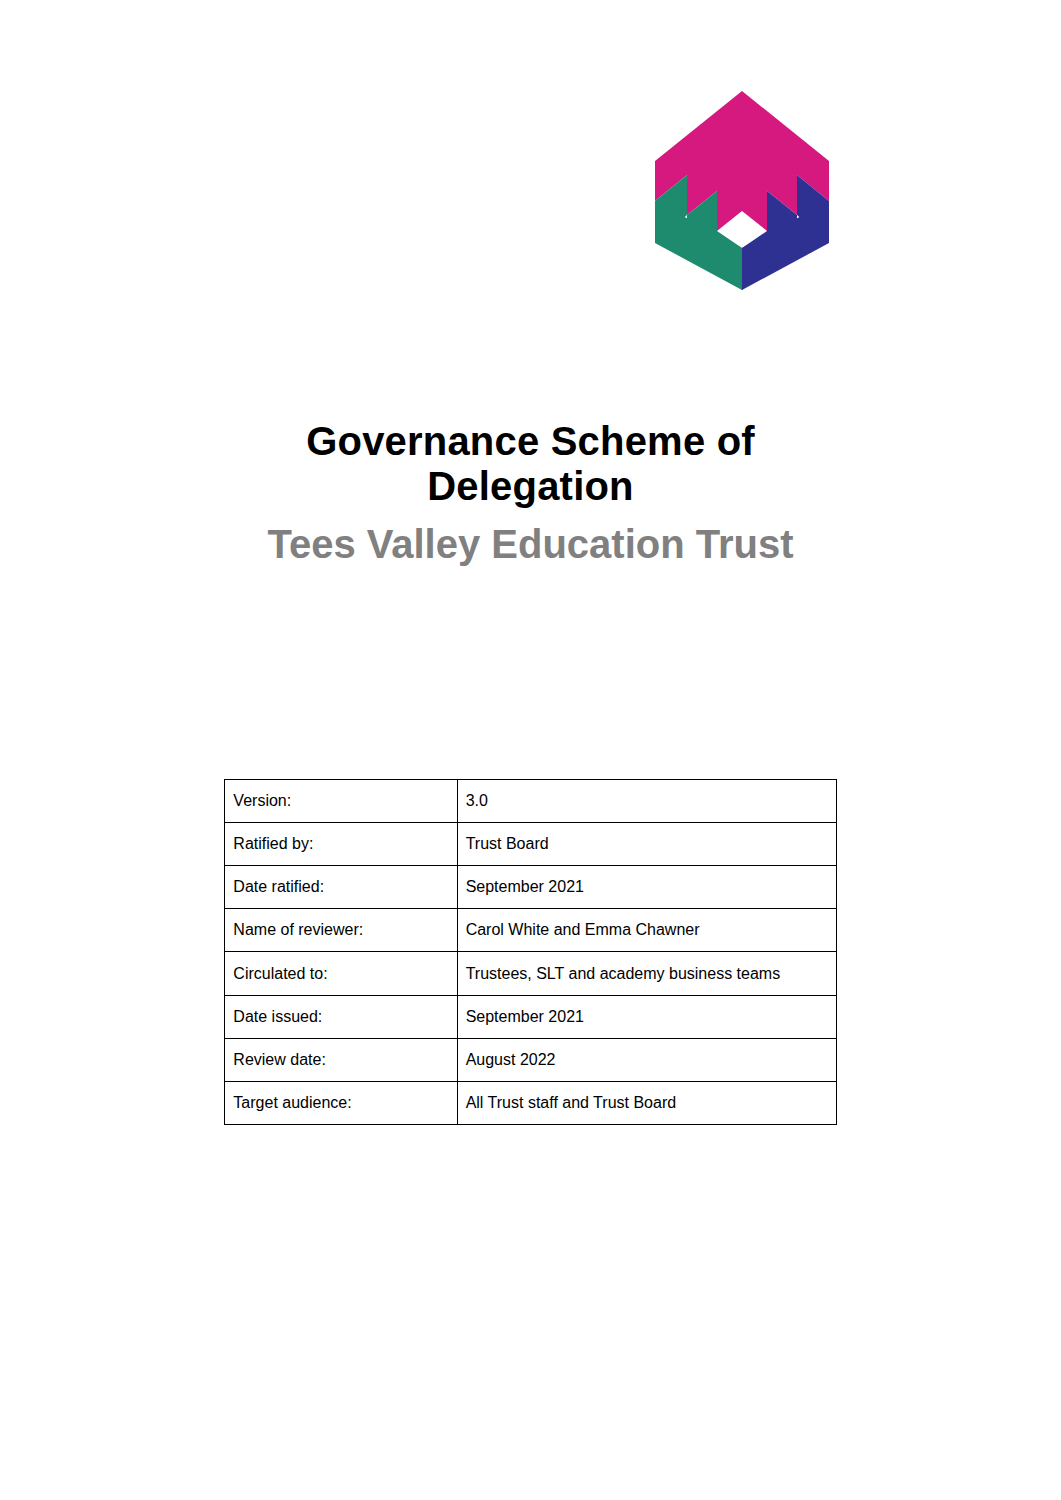Governance Scheme of Delegation
Tees Valley Education Trust
| Version: | 3.0 |
| Ratified by: | Trust Board |
| Date ratified: | September 2021 |
| Name of reviewer: | Carol White and Emma Chawner |
| Circulated to: | Trustees, SLT and academy business teams |
| Date issued: | September 2021 |
| Review date: | August 2022 |
| Target audience: | All Trust staff and Trust Board |